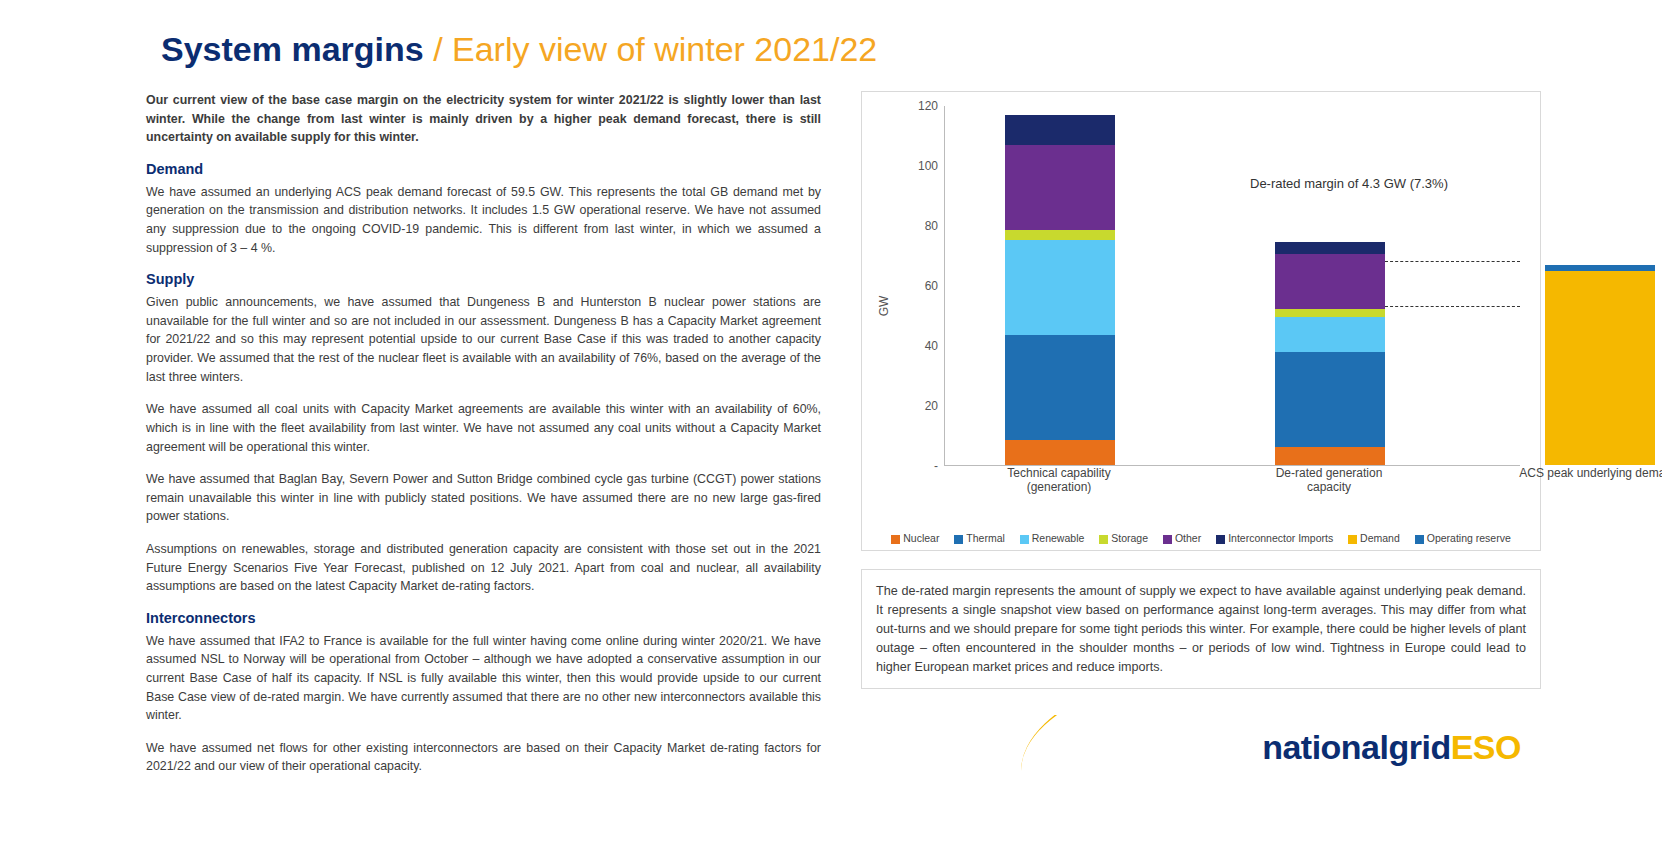System margins / Early view of winter 2021/22
Our current view of the base case margin on the electricity system for winter 2021/22 is slightly lower than last winter. While the change from last winter is mainly driven by a higher peak demand forecast, there is still uncertainty on available supply for this winter.
Demand
We have assumed an underlying ACS peak demand forecast of 59.5 GW. This represents the total GB demand met by generation on the transmission and distribution networks. It includes 1.5 GW operational reserve. We have not assumed any suppression due to the ongoing COVID-19 pandemic. This is different from last winter, in which we assumed a suppression of 3 – 4 %.
Supply
Given public announcements, we have assumed that Dungeness B and Hunterston B nuclear power stations are unavailable for the full winter and so are not included in our assessment. Dungeness B has a Capacity Market agreement for 2021/22 and so this may represent potential upside to our current Base Case if this was traded to another capacity provider. We assumed that the rest of the nuclear fleet is available with an availability of 76%, based on the average of the last three winters.
We have assumed all coal units with Capacity Market agreements are available this winter with an availability of 60%, which is in line with the fleet availability from last winter. We have not assumed any coal units without a Capacity Market agreement will be operational this winter.
We have assumed that Baglan Bay, Severn Power and Sutton Bridge combined cycle gas turbine (CCGT) power stations remain unavailable this winter in line with publicly stated positions. We have assumed there are no new large gas-fired power stations.
Assumptions on renewables, storage and distributed generation capacity are consistent with those set out in the 2021 Future Energy Scenarios Five Year Forecast, published on 12 July 2021. Apart from coal and nuclear, all availability assumptions are based on the latest Capacity Market de-rating factors.
Interconnectors
We have assumed that IFA2 to France is available for the full winter having come online during winter 2020/21. We have assumed NSL to Norway will be operational from October – although we have adopted a conservative assumption in our current Base Case of half its capacity. If NSL is fully available this winter, then this would provide upside to our current Base Case view of de-rated margin. We have currently assumed that there are no other new interconnectors available this winter.
We have assumed net flows for other existing interconnectors are based on their Capacity Market de-rating factors for 2021/22 and our view of their operational capacity.
GW
120 100 80 60 40 20 -
De-rated margin of 4.3 GW (7.3%)
Technical capability
(generation) De-rated generation
capacity ACS peak underlying demand
Nuclear Thermal Renewable Storage Other Interconnector Imports Demand Operating reserve
The de-rated margin represents the amount of supply we expect to have available against underlying peak demand. It represents a single snapshot view based on performance against long-term averages. This may differ from what out-turns and we should prepare for some tight periods this winter. For example, there could be higher levels of plant outage – often encountered in the shoulder months – or periods of low wind. Tightness in Europe could lead to higher European market prices and reduce imports.
national grid ESO